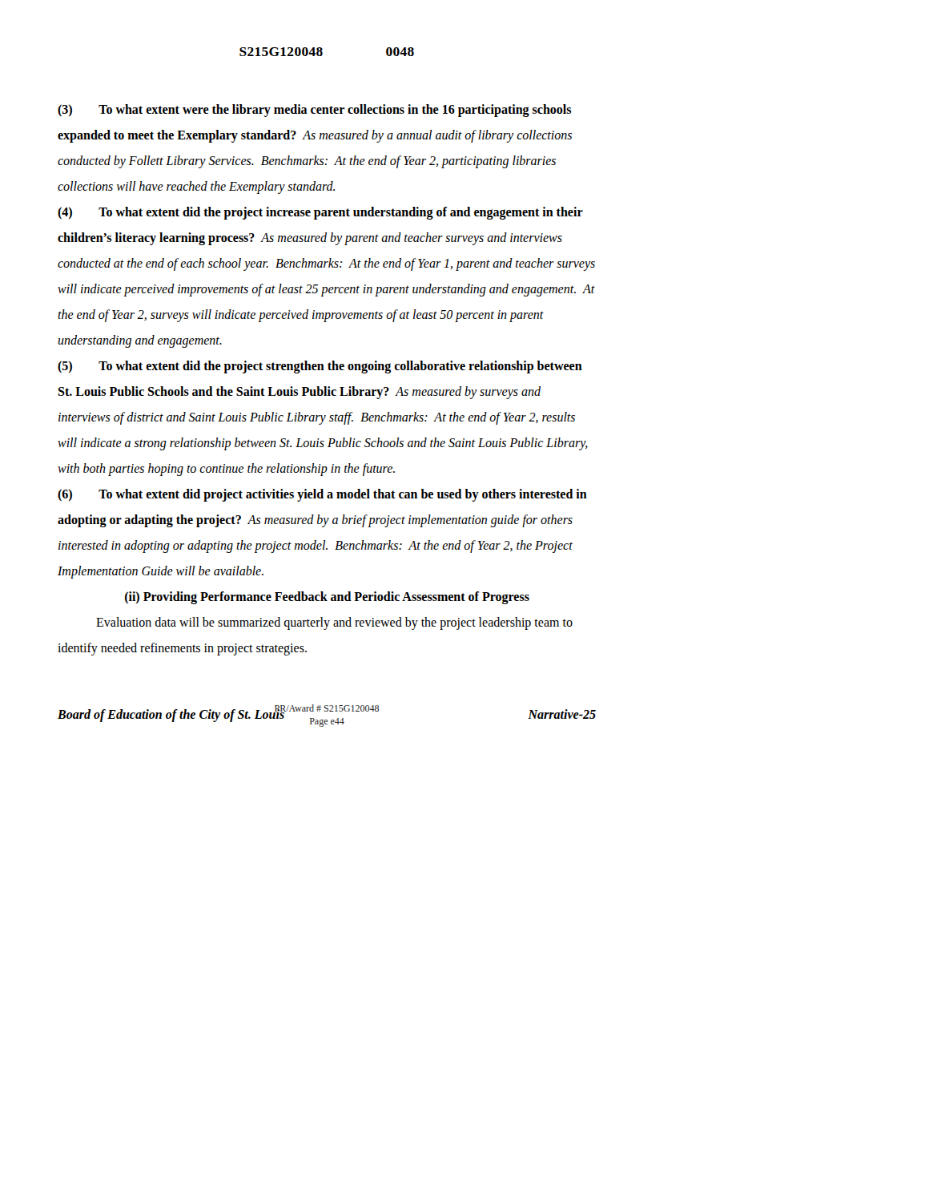S215G1200480048
(3) To what extent were the library media center collections in the 16 participating schools expanded to meet the Exemplary standard? As measured by a annual audit of library collections conducted by Follett Library Services. Benchmarks: At the end of Year 2, participating libraries collections will have reached the Exemplary standard.
(4) To what extent did the project increase parent understanding of and engagement in their children’s literacy learning process? As measured by parent and teacher surveys and interviews conducted at the end of each school year. Benchmarks: At the end of Year 1, parent and teacher surveys will indicate perceived improvements of at least 25 percent in parent understanding and engagement. At the end of Year 2, surveys will indicate perceived improvements of at least 50 percent in parent understanding and engagement.
(5) To what extent did the project strengthen the ongoing collaborative relationship between St. Louis Public Schools and the Saint Louis Public Library? As measured by surveys and interviews of district and Saint Louis Public Library staff. Benchmarks: At the end of Year 2, results will indicate a strong relationship between St. Louis Public Schools and the Saint Louis Public Library, with both parties hoping to continue the relationship in the future.
(6) To what extent did project activities yield a model that can be used by others interested in adopting or adapting the project? As measured by a brief project implementation guide for others interested in adopting or adapting the project model. Benchmarks: At the end of Year 2, the Project Implementation Guide will be available.
(ii) Providing Performance Feedback and Periodic Assessment of Progress
Evaluation data will be summarized quarterly and reviewed by the project leadership team to identify needed refinements in project strategies.
Board of Education of the City of St. Louis Narrative-25
PR/Award # S215G120048
Page e44